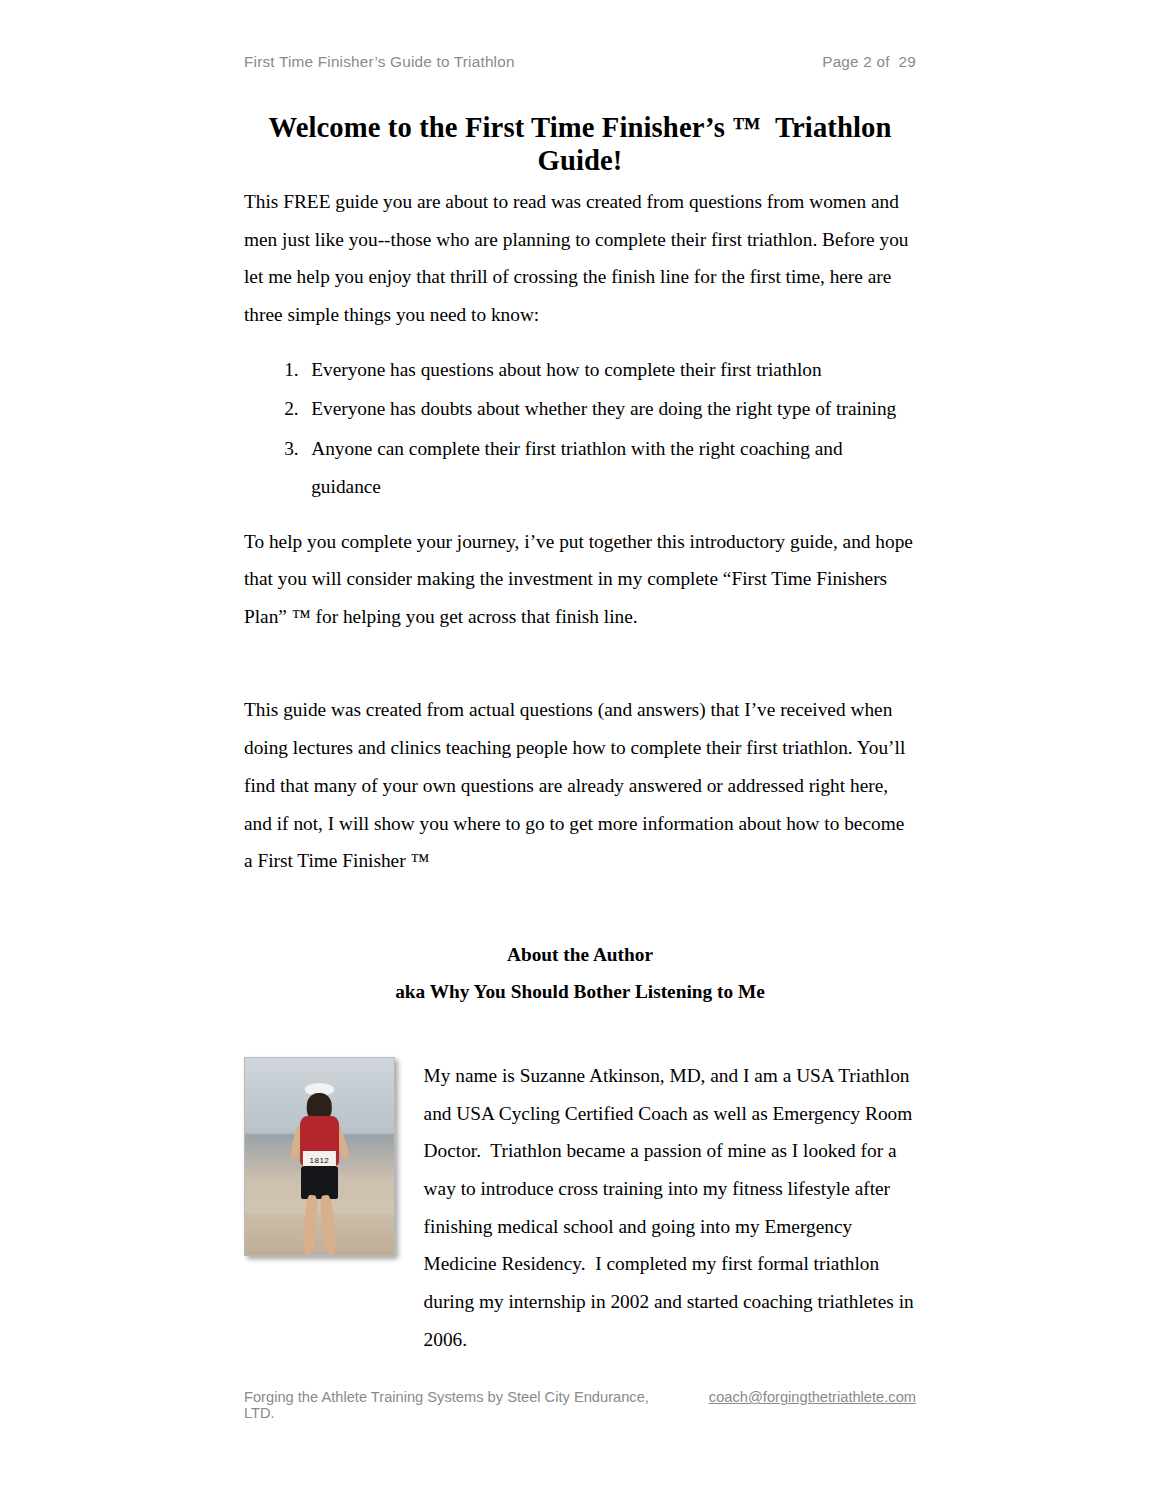First Time Finisher’s Guide to Triathlon Page 2 of 29
Welcome to the First Time Finisher’s ™ Triathlon Guide!
This FREE guide you are about to read was created from questions from women and men just like you--those who are planning to complete their first triathlon. Before you let me help you enjoy that thrill of crossing the finish line for the first time, here are three simple things you need to know:
Everyone has questions about how to complete their first triathlon
Everyone has doubts about whether they are doing the right type of training
Anyone can complete their first triathlon with the right coaching and guidance
To help you complete your journey, i’ve put together this introductory guide, and hope that you will consider making the investment in my complete “First Time Finishers Plan” ™ for helping you get across that finish line.
This guide was created from actual questions (and answers) that I’ve received when doing lectures and clinics teaching people how to complete their first triathlon. You’ll find that many of your own questions are already answered or addressed right here, and if not, I will show you where to go to get more information about how to become a First Time Finisher ™
About the Author
aka Why You Should Bother Listening to Me
1812
My name is Suzanne Atkinson, MD, and I am a USA Triathlon and USA Cycling Certified Coach as well as Emergency Room Doctor. Triathlon became a passion of mine as I looked for a way to introduce cross training into my fitness lifestyle after finishing medical school and going into my Emergency Medicine Residency. I completed my first formal triathlon during my internship in 2002 and started coaching triathletes in 2006.
Forging the Athlete Training Systems by Steel City Endurance, LTD. coach@forgingthetriathlete.com